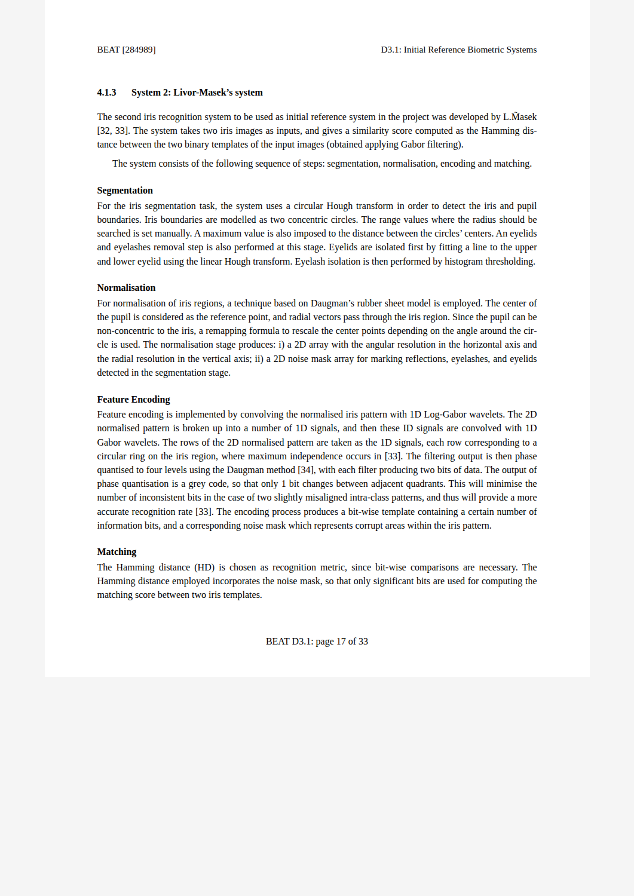BEAT [284989]
D3.1: Initial Reference Biometric Systems
4.1.3 System 2: Livor-Masek’s system
The second iris recognition system to be used as initial reference system in the project was developed by L.M̃asek [32, 33]. The system takes two iris images as inputs, and gives a similarity score computed as the Hamming distance between the two binary templates of the input images (obtained applying Gabor filtering).
The system consists of the following sequence of steps: segmentation, normalisation, encoding and matching.
Segmentation
For the iris segmentation task, the system uses a circular Hough transform in order to detect the iris and pupil boundaries. Iris boundaries are modelled as two concentric circles. The range values where the radius should be searched is set manually. A maximum value is also imposed to the distance between the circles’ centers. An eyelids and eyelashes removal step is also performed at this stage. Eyelids are isolated first by fitting a line to the upper and lower eyelid using the linear Hough transform. Eyelash isolation is then performed by histogram thresholding.
Normalisation
For normalisation of iris regions, a technique based on Daugman’s rubber sheet model is employed. The center of the pupil is considered as the reference point, and radial vectors pass through the iris region. Since the pupil can be non-concentric to the iris, a remapping formula to rescale the center points depending on the angle around the circle is used. The normalisation stage produces: i) a 2D array with the angular resolution in the horizontal axis and the radial resolution in the vertical axis; ii) a 2D noise mask array for marking reflections, eyelashes, and eyelids detected in the segmentation stage.
Feature Encoding
Feature encoding is implemented by convolving the normalised iris pattern with 1D Log-Gabor wavelets. The 2D normalised pattern is broken up into a number of 1D signals, and then these ID signals are convolved with 1D Gabor wavelets. The rows of the 2D normalised pattern are taken as the 1D signals, each row corresponding to a circular ring on the iris region, where maximum independence occurs in [33]. The filtering output is then phase quantised to four levels using the Daugman method [34], with each filter producing two bits of data. The output of phase quantisation is a grey code, so that only 1 bit changes between adjacent quadrants. This will minimise the number of inconsistent bits in the case of two slightly misaligned intra-class patterns, and thus will provide a more accurate recognition rate [33]. The encoding process produces a bit-wise template containing a certain number of information bits, and a corresponding noise mask which represents corrupt areas within the iris pattern.
Matching
The Hamming distance (HD) is chosen as recognition metric, since bit-wise comparisons are necessary. The Hamming distance employed incorporates the noise mask, so that only significant bits are used for computing the matching score between two iris templates.
BEAT D3.1: page 17 of 33